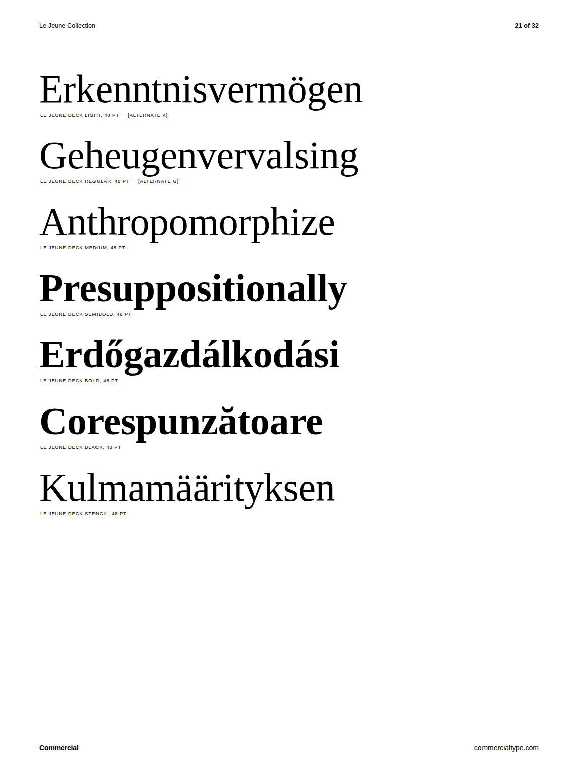Le Jeune Collection 21 of 32
Erkenntnisvermögen
Le Jeune Deck Light, 48 pt [Alternate k]
Geheugenvervalsing
Le Jeune Deck Regular, 48 pt [Alternate g]
Anthropomorphize
Le Jeune Deck Medium, 48 pt
Presuppositionally
Le Jeune Deck Semibold, 48 pt
Erdőgazdálkodási
Le Jeune Deck Bold, 48 pt
Corespunzătoare
Le Jeune Deck Black, 48 pt
Kulmamäärityksen
Le Jeune Deck Stencil, 48 pt
Commercial commercialtype.com